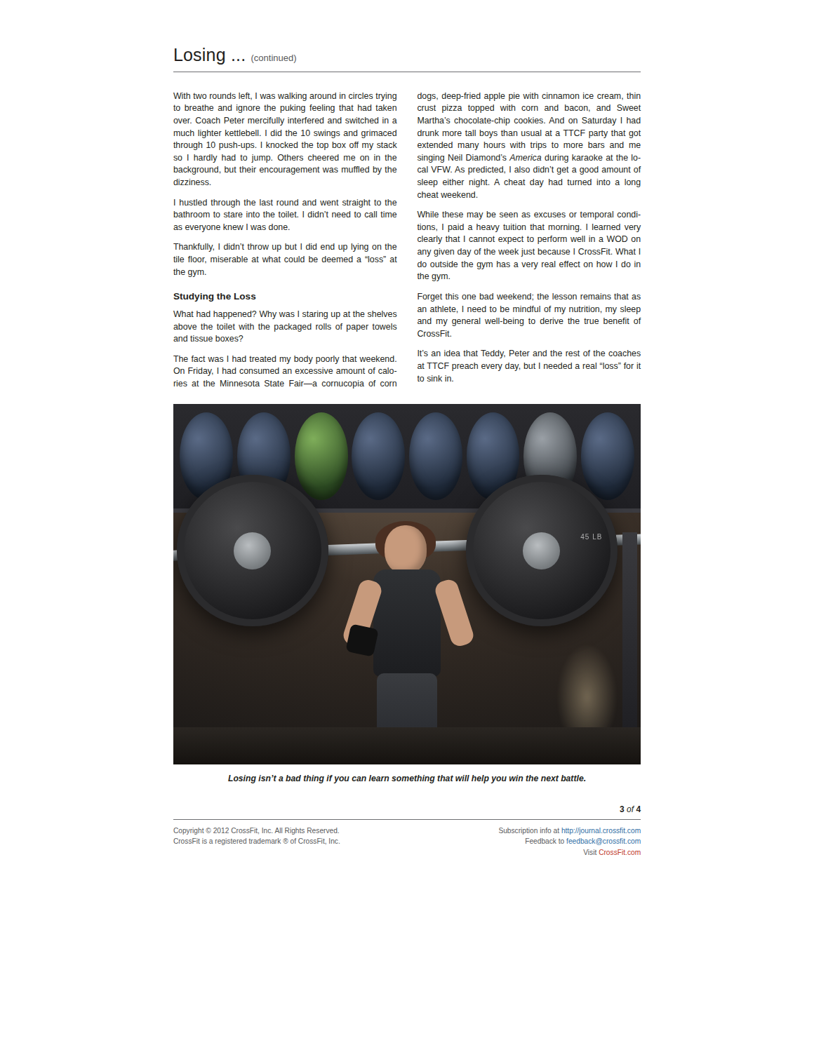Losing ... (continued)
With two rounds left, I was walking around in circles trying to breathe and ignore the puking feeling that had taken over. Coach Peter mercifully interfered and switched in a much lighter kettlebell. I did the 10 swings and grimaced through 10 push-ups. I knocked the top box off my stack so I hardly had to jump. Others cheered me on in the background, but their encouragement was muffled by the dizziness.
I hustled through the last round and went straight to the bathroom to stare into the toilet. I didn’t need to call time as everyone knew I was done.
Thankfully, I didn’t throw up but I did end up lying on the tile floor, miserable at what could be deemed a “loss” at the gym.
Studying the Loss
What had happened? Why was I staring up at the shelves above the toilet with the packaged rolls of paper towels and tissue boxes?
The fact was I had treated my body poorly that weekend. On Friday, I had consumed an excessive amount of calories at the Minnesota State Fair—a cornucopia of corn dogs, deep-fried apple pie with cinnamon ice cream, thin crust pizza topped with corn and bacon, and Sweet Martha’s chocolate-chip cookies. And on Saturday I had drunk more tall boys than usual at a TTCF party that got extended many hours with trips to more bars and me singing Neil Diamond’s America during karaoke at the local VFW. As predicted, I also didn’t get a good amount of sleep either night. A cheat day had turned into a long cheat weekend.
While these may be seen as excuses or temporal conditions, I paid a heavy tuition that morning. I learned very clearly that I cannot expect to perform well in a WOD on any given day of the week just because I CrossFit. What I do outside the gym has a very real effect on how I do in the gym.
Forget this one bad weekend; the lesson remains that as an athlete, I need to be mindful of my nutrition, my sleep and my general well-being to derive the true benefit of CrossFit.
It’s an idea that Teddy, Peter and the rest of the coaches at TTCF preach every day, but I needed a real “loss” for it to sink in.
45 LB
Losing isn’t a bad thing if you can learn something that will help you win the next battle.
3 of 4
Copyright © 2012 CrossFit, Inc. All Rights Reserved.
CrossFit is a registered trademark ® of CrossFit, Inc.
Subscription info at http://journal.crossfit.com
Feedback to feedback@crossfit.com
Visit CrossFit.com